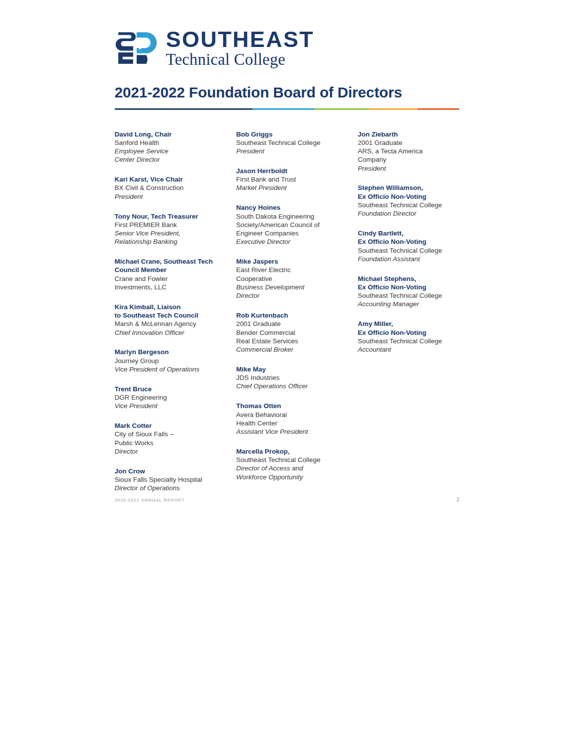SOUTHEAST
Technical College
2021-2022 Foundation Board of Directors
David Long, Chair
Sanford Health
Employee Service
Center Director
Kari Karst, Vice Chair
BX Civil & Construction
President
Tony Nour, Tech Treasurer
First PREMIER Bank
Senior Vice President,
Relationship Banking
Michael Crane, Southeast Tech
Council Member
Crane and Fowler
Investments, LLC
Kira Kimball, Liaison
to Southeast Tech Council
Marsh & McLennan Agency
Chief Innovation Officer
Marlyn Bergeson
Journey Group
Vice President of Operations
Trent Bruce
DGR Engineering
Vice President
Mark Cotter
City of Sioux Falls –
Public Works
Director
Jon Crow
Sioux Falls Specialty Hospital
Director of Operations
Bob Griggs
Southeast Technical College
President
Jason Herrboldt
First Bank and Trust
Market President
Nancy Hoines
South Dakota Engineering
Society/American Council of
Engineer Companies
Executive Director
Mike Jaspers
East River Electric
Cooperative
Business Development
Director
Rob Kurtenbach
2001 Graduate
Bender Commercial
Real Estate Services
Commercial Broker
Mike May
JDS Industries
Chief Operations Officer
Thomas Otten
Avera Behavioral
Health Center
Assistant Vice President
Marcella Prokop,
Southeast Technical College
Director of Access and
Workforce Opportunity
Jon Ziebarth
2001 Graduate
ARS, a Tecta America
Company
President
Stephen Williamson,
Ex Officio Non-Voting
Southeast Technical College
Foundation Director
Cindy Bartlett,
Ex Officio Non-Voting
Southeast Technical College
Foundation Assistant
Michael Stephens,
Ex Officio Non-Voting
Southeast Technical College
Accounting Manager
Amy Miller,
Ex Officio Non-Voting
Southeast Technical College
Accountant
2020-2021 ANNUAL REPORT 2